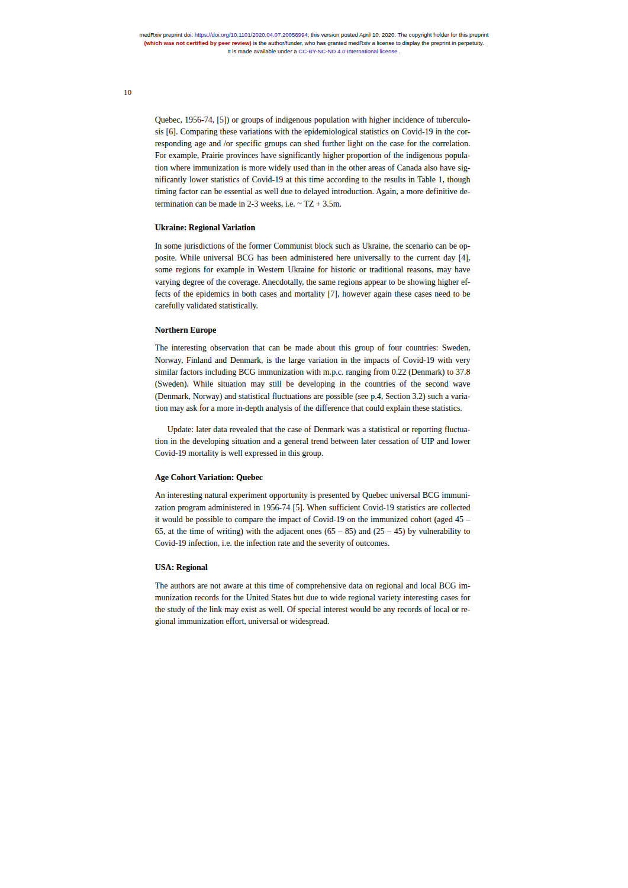medRxiv preprint doi: https://doi.org/10.1101/2020.04.07.20056994; this version posted April 10, 2020. The copyright holder for this preprint
(which was not certified by peer review) is the author/funder, who has granted medRxiv a license to display the preprint in perpetuity.
It is made available under a CC-BY-NC-ND 4.0 International license .
10
Quebec, 1956-74, [5]) or groups of indigenous population with higher incidence of tuberculosis [6]. Comparing these variations with the epidemiological statistics on Covid-19 in the corresponding age and /or specific groups can shed further light on the case for the correlation. For example, Prairie provinces have significantly higher proportion of the indigenous population where immunization is more widely used than in the other areas of Canada also have significantly lower statistics of Covid-19 at this time according to the results in Table 1, though timing factor can be essential as well due to delayed introduction. Again, a more definitive determination can be made in 2-3 weeks, i.e. ~ TZ + 3.5m.
Ukraine: Regional Variation
In some jurisdictions of the former Communist block such as Ukraine, the scenario can be opposite. While universal BCG has been administered here universally to the current day [4], some regions for example in Western Ukraine for historic or traditional reasons, may have varying degree of the coverage. Anecdotally, the same regions appear to be showing higher effects of the epidemics in both cases and mortality [7], however again these cases need to be carefully validated statistically.
Northern Europe
The interesting observation that can be made about this group of four countries: Sweden, Norway, Finland and Denmark, is the large variation in the impacts of Covid-19 with very similar factors including BCG immunization with m.p.c. ranging from 0.22 (Denmark) to 37.8 (Sweden). While situation may still be developing in the countries of the second wave (Denmark, Norway) and statistical fluctuations are possible (see p.4, Section 3.2) such a variation may ask for a more in-depth analysis of the difference that could explain these statistics.
Update: later data revealed that the case of Denmark was a statistical or reporting fluctuation in the developing situation and a general trend between later cessation of UIP and lower Covid-19 mortality is well expressed in this group.
Age Cohort Variation: Quebec
An interesting natural experiment opportunity is presented by Quebec universal BCG immunization program administered in 1956-74 [5]. When sufficient Covid-19 statistics are collected it would be possible to compare the impact of Covid-19 on the immunized cohort (aged 45 – 65, at the time of writing) with the adjacent ones (65 – 85) and (25 – 45) by vulnerability to Covid-19 infection, i.e. the infection rate and the severity of outcomes.
USA: Regional
The authors are not aware at this time of comprehensive data on regional and local BCG immunization records for the United States but due to wide regional variety interesting cases for the study of the link may exist as well. Of special interest would be any records of local or regional immunization effort, universal or widespread.